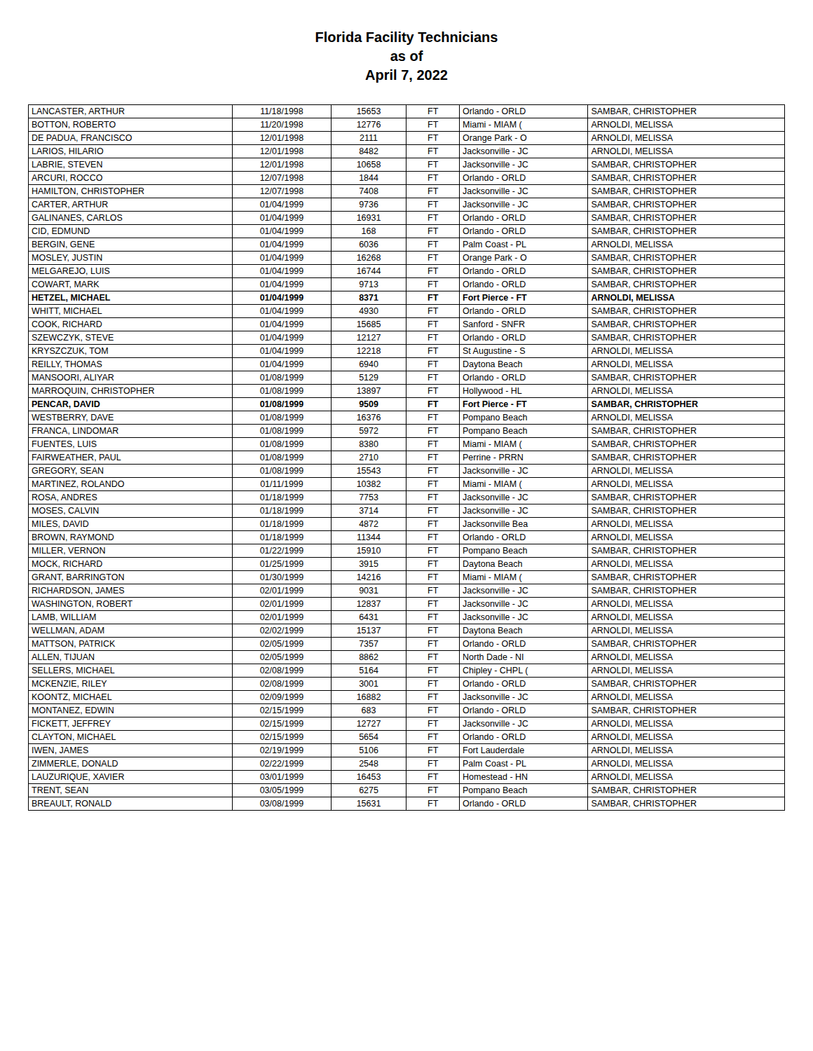Florida Facility Technicians
as of
April 7, 2022
| LANCASTER, ARTHUR | 11/18/1998 | 15653 | FT | Orlando - ORLD | SAMBAR, CHRISTOPHER |
| BOTTON, ROBERTO | 11/20/1998 | 12776 | FT | Miami - MIAM ( | ARNOLDI, MELISSA |
| DE PADUA, FRANCISCO | 12/01/1998 | 2111 | FT | Orange Park - O | ARNOLDI, MELISSA |
| LARIOS, HILARIO | 12/01/1998 | 8482 | FT | Jacksonville - JC | ARNOLDI, MELISSA |
| LABRIE, STEVEN | 12/01/1998 | 10658 | FT | Jacksonville - JC | SAMBAR, CHRISTOPHER |
| ARCURI, ROCCO | 12/07/1998 | 1844 | FT | Orlando - ORLD | SAMBAR, CHRISTOPHER |
| HAMILTON, CHRISTOPHER | 12/07/1998 | 7408 | FT | Jacksonville - JC | SAMBAR, CHRISTOPHER |
| CARTER, ARTHUR | 01/04/1999 | 9736 | FT | Jacksonville - JC | SAMBAR, CHRISTOPHER |
| GALINANES, CARLOS | 01/04/1999 | 16931 | FT | Orlando - ORLD | SAMBAR, CHRISTOPHER |
| CID, EDMUND | 01/04/1999 | 168 | FT | Orlando - ORLD | SAMBAR, CHRISTOPHER |
| BERGIN, GENE | 01/04/1999 | 6036 | FT | Palm Coast - PL | ARNOLDI, MELISSA |
| MOSLEY, JUSTIN | 01/04/1999 | 16268 | FT | Orange Park - O | SAMBAR, CHRISTOPHER |
| MELGAREJO, LUIS | 01/04/1999 | 16744 | FT | Orlando - ORLD | SAMBAR, CHRISTOPHER |
| COWART, MARK | 01/04/1999 | 9713 | FT | Orlando - ORLD | SAMBAR, CHRISTOPHER |
| HETZEL, MICHAEL | 01/04/1999 | 8371 | FT | Fort Pierce - FT | ARNOLDI, MELISSA |
| WHITT, MICHAEL | 01/04/1999 | 4930 | FT | Orlando - ORLD | SAMBAR, CHRISTOPHER |
| COOK, RICHARD | 01/04/1999 | 15685 | FT | Sanford - SNFR | SAMBAR, CHRISTOPHER |
| SZEWCZYK, STEVE | 01/04/1999 | 12127 | FT | Orlando - ORLD | SAMBAR, CHRISTOPHER |
| KRYSZCZUK, TOM | 01/04/1999 | 12218 | FT | St Augustine - S | ARNOLDI, MELISSA |
| REILLY, THOMAS | 01/04/1999 | 6940 | FT | Daytona Beach | ARNOLDI, MELISSA |
| MANSOORI, ALIYAR | 01/08/1999 | 5129 | FT | Orlando - ORLD | SAMBAR, CHRISTOPHER |
| MARROQUIN, CHRISTOPHER | 01/08/1999 | 13897 | FT | Hollywood - HL | ARNOLDI, MELISSA |
| PENCAR, DAVID | 01/08/1999 | 9509 | FT | Fort Pierce - FT | SAMBAR, CHRISTOPHER |
| WESTBERRY, DAVE | 01/08/1999 | 16376 | FT | Pompano Beach | ARNOLDI, MELISSA |
| FRANCA, LINDOMAR | 01/08/1999 | 5972 | FT | Pompano Beach | SAMBAR, CHRISTOPHER |
| FUENTES, LUIS | 01/08/1999 | 8380 | FT | Miami - MIAM ( | SAMBAR, CHRISTOPHER |
| FAIRWEATHER, PAUL | 01/08/1999 | 2710 | FT | Perrine - PRRN | SAMBAR, CHRISTOPHER |
| GREGORY, SEAN | 01/08/1999 | 15543 | FT | Jacksonville - JC | ARNOLDI, MELISSA |
| MARTINEZ, ROLANDO | 01/11/1999 | 10382 | FT | Miami - MIAM ( | ARNOLDI, MELISSA |
| ROSA, ANDRES | 01/18/1999 | 7753 | FT | Jacksonville - JC | SAMBAR, CHRISTOPHER |
| MOSES, CALVIN | 01/18/1999 | 3714 | FT | Jacksonville - JC | SAMBAR, CHRISTOPHER |
| MILES, DAVID | 01/18/1999 | 4872 | FT | Jacksonville Bea | ARNOLDI, MELISSA |
| BROWN, RAYMOND | 01/18/1999 | 11344 | FT | Orlando - ORLD | ARNOLDI, MELISSA |
| MILLER, VERNON | 01/22/1999 | 15910 | FT | Pompano Beach | SAMBAR, CHRISTOPHER |
| MOCK, RICHARD | 01/25/1999 | 3915 | FT | Daytona Beach | ARNOLDI, MELISSA |
| GRANT, BARRINGTON | 01/30/1999 | 14216 | FT | Miami - MIAM ( | SAMBAR, CHRISTOPHER |
| RICHARDSON, JAMES | 02/01/1999 | 9031 | FT | Jacksonville - JC | SAMBAR, CHRISTOPHER |
| WASHINGTON, ROBERT | 02/01/1999 | 12837 | FT | Jacksonville - JC | ARNOLDI, MELISSA |
| LAMB, WILLIAM | 02/01/1999 | 6431 | FT | Jacksonville - JC | ARNOLDI, MELISSA |
| WELLMAN, ADAM | 02/02/1999 | 15137 | FT | Daytona Beach | ARNOLDI, MELISSA |
| MATTSON, PATRICK | 02/05/1999 | 7357 | FT | Orlando - ORLD | SAMBAR, CHRISTOPHER |
| ALLEN, TIJUAN | 02/05/1999 | 8862 | FT | North Dade - NI | ARNOLDI, MELISSA |
| SELLERS, MICHAEL | 02/08/1999 | 5164 | FT | Chipley - CHPL ( | ARNOLDI, MELISSA |
| MCKENZIE, RILEY | 02/08/1999 | 3001 | FT | Orlando - ORLD | SAMBAR, CHRISTOPHER |
| KOONTZ, MICHAEL | 02/09/1999 | 16882 | FT | Jacksonville - JC | ARNOLDI, MELISSA |
| MONTANEZ, EDWIN | 02/15/1999 | 683 | FT | Orlando - ORLD | SAMBAR, CHRISTOPHER |
| FICKETT, JEFFREY | 02/15/1999 | 12727 | FT | Jacksonville - JC | ARNOLDI, MELISSA |
| CLAYTON, MICHAEL | 02/15/1999 | 5654 | FT | Orlando - ORLD | ARNOLDI, MELISSA |
| IWEN, JAMES | 02/19/1999 | 5106 | FT | Fort Lauderdale | ARNOLDI, MELISSA |
| ZIMMERLE, DONALD | 02/22/1999 | 2548 | FT | Palm Coast - PL | ARNOLDI, MELISSA |
| LAUZURIQUE, XAVIER | 03/01/1999 | 16453 | FT | Homestead - HN | ARNOLDI, MELISSA |
| TRENT, SEAN | 03/05/1999 | 6275 | FT | Pompano Beach | SAMBAR, CHRISTOPHER |
| BREAULT, RONALD | 03/08/1999 | 15631 | FT | Orlando - ORLD | SAMBAR, CHRISTOPHER |